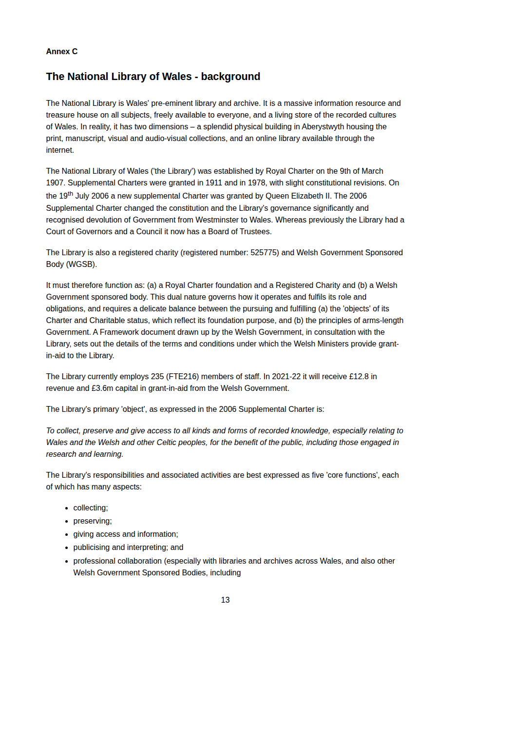Annex C
The National Library of Wales - background
The National Library is Wales' pre-eminent library and archive. It is a massive information resource and treasure house on all subjects, freely available to everyone, and a living store of the recorded cultures of Wales. In reality, it has two dimensions – a splendid physical building in Aberystwyth housing the print, manuscript, visual and audio-visual collections, and an online library available through the internet.
The National Library of Wales ('the Library') was established by Royal Charter on the 9th of March 1907. Supplemental Charters were granted in 1911 and in 1978, with slight constitutional revisions. On the 19th July 2006 a new supplemental Charter was granted by Queen Elizabeth II. The 2006 Supplemental Charter changed the constitution and the Library's governance significantly and recognised devolution of Government from Westminster to Wales. Whereas previously the Library had a Court of Governors and a Council it now has a Board of Trustees.
The Library is also a registered charity (registered number: 525775) and Welsh Government Sponsored Body (WGSB).
It must therefore function as: (a) a Royal Charter foundation and a Registered Charity and (b) a Welsh Government sponsored body. This dual nature governs how it operates and fulfils its role and obligations, and requires a delicate balance between the pursuing and fulfilling (a) the 'objects' of its Charter and Charitable status, which reflect its foundation purpose, and (b) the principles of arms-length Government. A Framework document drawn up by the Welsh Government, in consultation with the Library, sets out the details of the terms and conditions under which the Welsh Ministers provide grant-in-aid to the Library.
The Library currently employs 235 (FTE216) members of staff. In 2021-22 it will receive £12.8 in revenue and £3.6m capital in grant-in-aid from the Welsh Government.
The Library's primary 'object', as expressed in the 2006 Supplemental Charter is:
To collect, preserve and give access to all kinds and forms of recorded knowledge, especially relating to Wales and the Welsh and other Celtic peoples, for the benefit of the public, including those engaged in research and learning.
The Library's responsibilities and associated activities are best expressed as five 'core functions', each of which has many aspects:
collecting;
preserving;
giving access and information;
publicising and interpreting; and
professional collaboration (especially with libraries and archives across Wales, and also other Welsh Government Sponsored Bodies, including
13